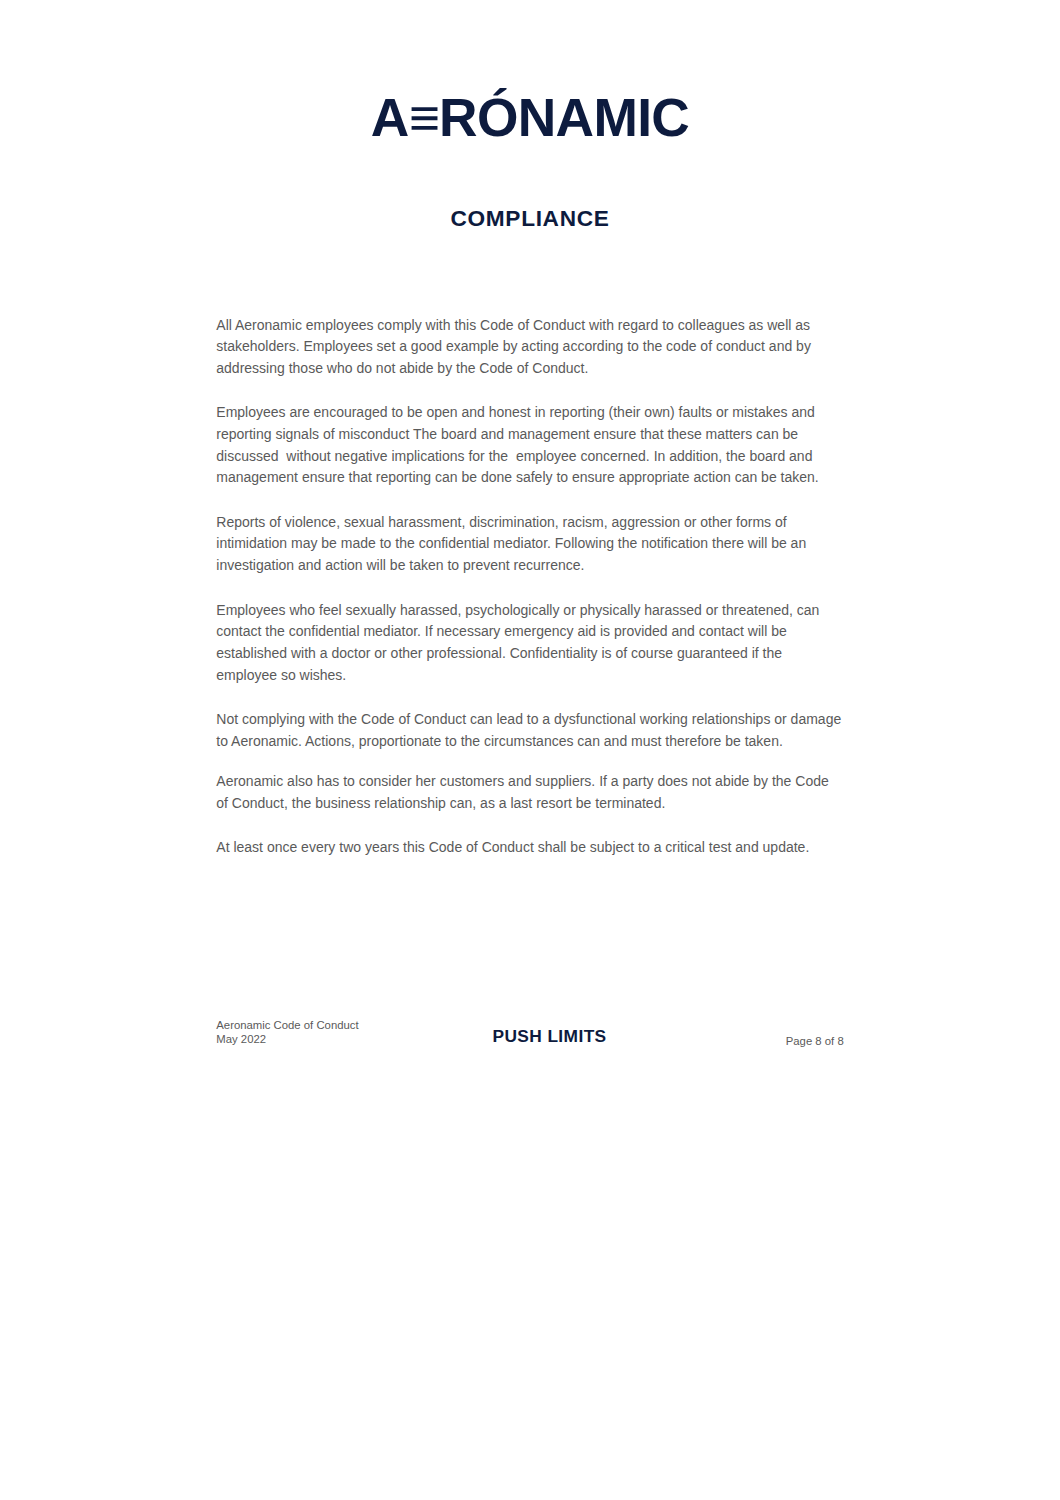A≡RÓNAMIC
COMPLIANCE
All Aeronamic employees comply with this Code of Conduct with regard to colleagues as well as stakeholders. Employees set a good example by acting according to the code of conduct and by addressing those who do not abide by the Code of Conduct.
Employees are encouraged to be open and honest in reporting (their own) faults or mistakes and reporting signals of misconduct The board and management ensure that these matters can be discussed without negative implications for the employee concerned. In addition, the board and management ensure that reporting can be done safely to ensure appropriate action can be taken.
Reports of violence, sexual harassment, discrimination, racism, aggression or other forms of intimidation may be made to the confidential mediator. Following the notification there will be an investigation and action will be taken to prevent recurrence.
Employees who feel sexually harassed, psychologically or physically harassed or threatened, can contact the confidential mediator. If necessary emergency aid is provided and contact will be established with a doctor or other professional. Confidentiality is of course guaranteed if the employee so wishes.
Not complying with the Code of Conduct can lead to a dysfunctional working relationships or damage to Aeronamic. Actions, proportionate to the circumstances can and must therefore be taken.
Aeronamic also has to consider her customers and suppliers. If a party does not abide by the Code of Conduct, the business relationship can, as a last resort be terminated.
At least once every two years this Code of Conduct shall be subject to a critical test and update.
Aeronamic Code of Conduct
May 2022
PUSH LIMITS
Page 8 of 8